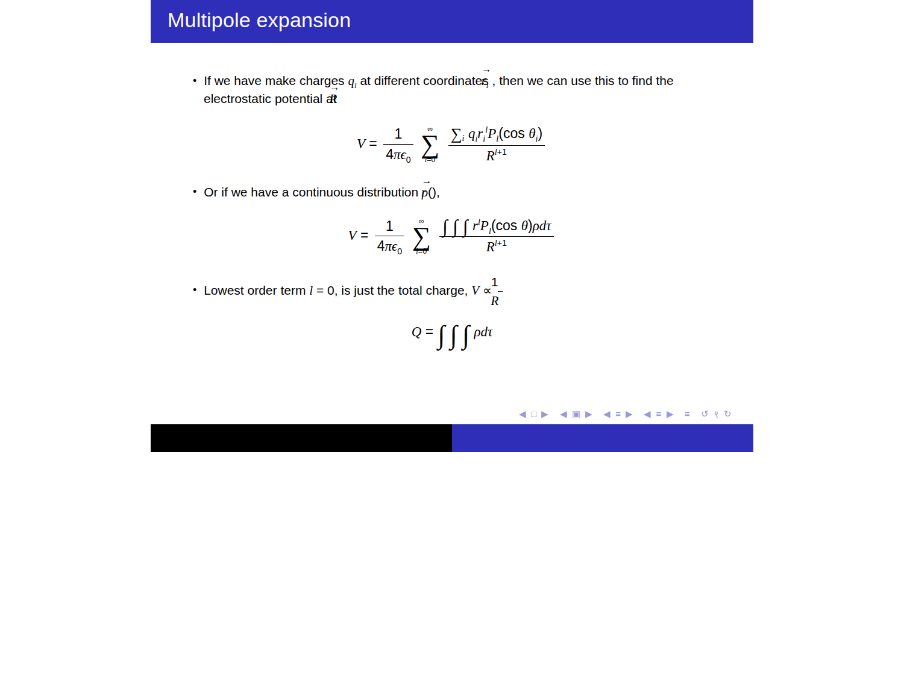Multipole expansion
• If we have make charges qi at different coordinates →ri, then we can use this to find the electrostatic potential at →R
V = 14πϵ0 ∞∑l=0 ∑i qirilPl(cos θi) Rl+1
• Or if we have a continuous distribution ρ(→r),
V = 14πϵ0 ∞∑l=0 ∫ ∫ ∫ rlPl(cos θ)ρdτ Rl+1
• Lowest order term l = 0, is just the total charge, V ∝ 1 R
Q = ∫ ∫ ∫ ρdτ
◀ □ ▶ ◀ ▣ ▶ ◀ ≡ ▶ ◀ ≡ ▶ ≡ ↺ ९ ↻